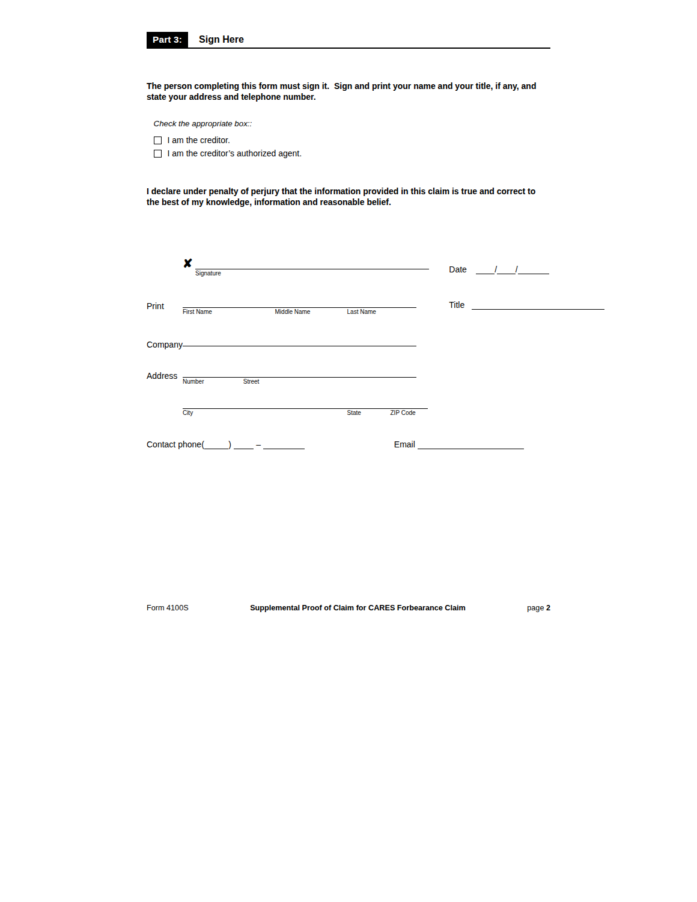Part 3:
Sign Here
The person completing this form must sign it. Sign and print your name and your title, if any, and state your address and telephone number.
Check the appropriate box::
I am the creditor.
I am the creditor’s authorized agent.
I declare under penalty of perjury that the information provided in this claim is true and correct to the best of my knowledge, information and reasonable belief.
| | ✘ Signature | Date / / |
| Print | First Name Middle Name Last Name | Title |
| Company | | |
| Address | Number Street | |
| | City State ZIP Code | |
Contact phone
( ) –
Email
Form 4100S
Supplemental Proof of Claim for CARES Forbearance Claim
page 2